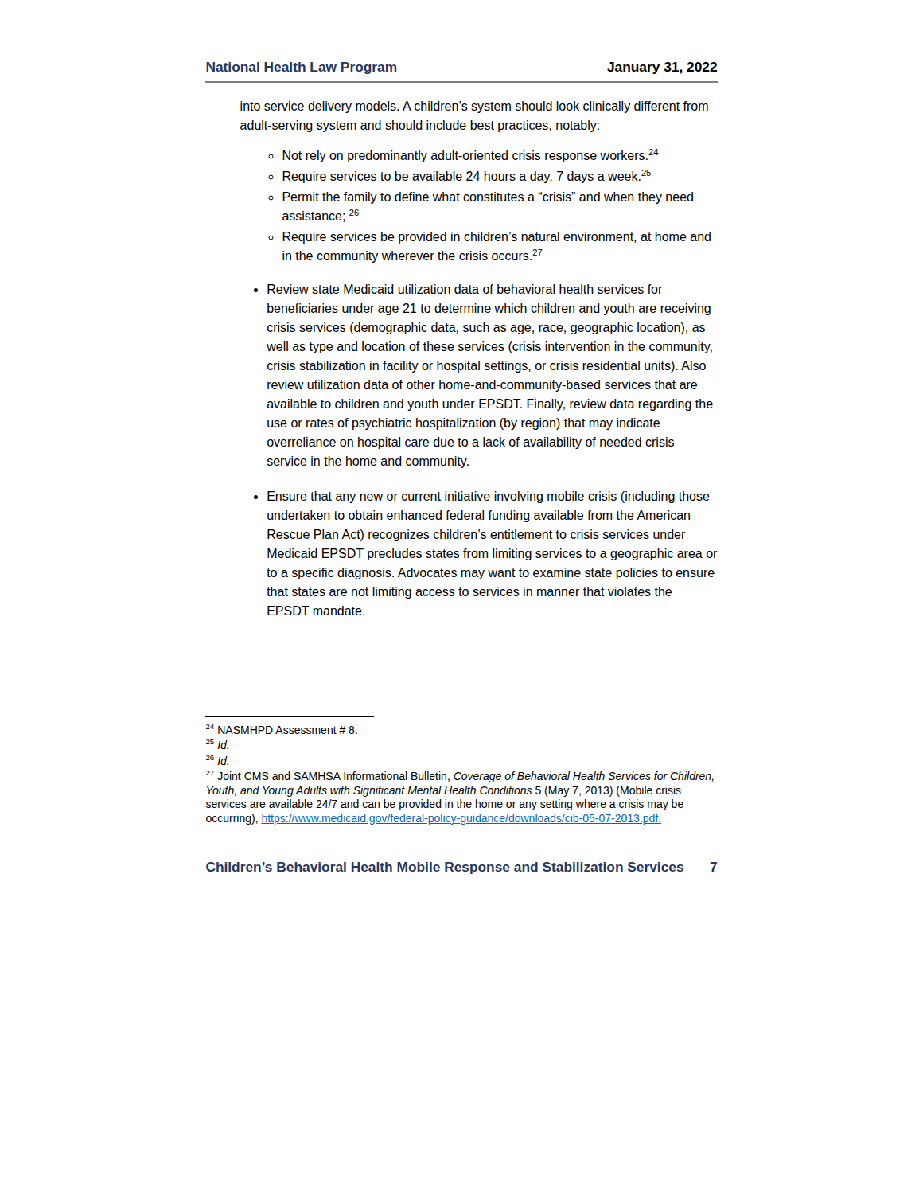National Health Law Program
January 31, 2022
into service delivery models. A children’s system should look clinically different from adult-serving system and should include best practices, notably:
Not rely on predominantly adult-oriented crisis response workers.24
Require services to be available 24 hours a day, 7 days a week.25
Permit the family to define what constitutes a “crisis” and when they need assistance; 26
Require services be provided in children’s natural environment, at home and in the community wherever the crisis occurs.27
Review state Medicaid utilization data of behavioral health services for beneficiaries under age 21 to determine which children and youth are receiving crisis services (demographic data, such as age, race, geographic location), as well as type and location of these services (crisis intervention in the community, crisis stabilization in facility or hospital settings, or crisis residential units). Also review utilization data of other home-and-community-based services that are available to children and youth under EPSDT. Finally, review data regarding the use or rates of psychiatric hospitalization (by region) that may indicate overreliance on hospital care due to a lack of availability of needed crisis service in the home and community.
Ensure that any new or current initiative involving mobile crisis (including those undertaken to obtain enhanced federal funding available from the American Rescue Plan Act) recognizes children’s entitlement to crisis services under Medicaid EPSDT precludes states from limiting services to a geographic area or to a specific diagnosis. Advocates may want to examine state policies to ensure that states are not limiting access to services in manner that violates the EPSDT mandate.
24 NASMHPD Assessment # 8.
25 Id.
26 Id.
27 Joint CMS and SAMHSA Informational Bulletin, Coverage of Behavioral Health Services for Children, Youth, and Young Adults with Significant Mental Health Conditions 5 (May 7, 2013) (Mobile crisis services are available 24/7 and can be provided in the home or any setting where a crisis may be occurring), https://www.medicaid.gov/federal-policy-guidance/downloads/cib-05-07-2013.pdf.
Children’s Behavioral Health Mobile Response and Stabilization Services
7